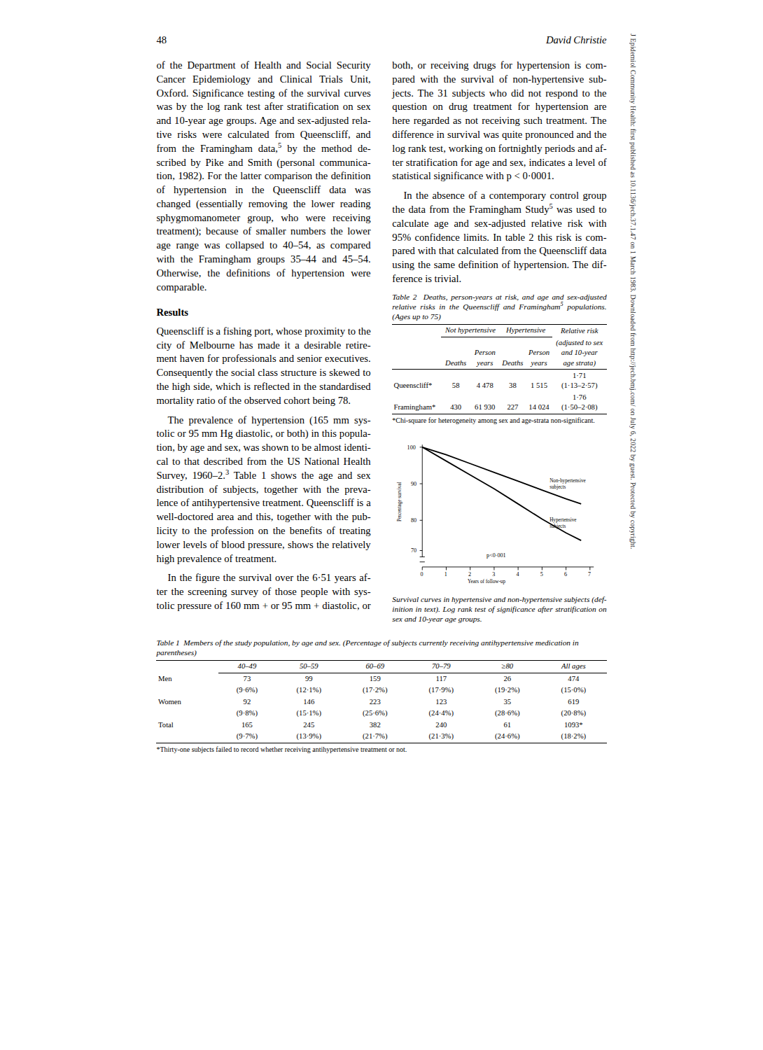J Epidemiol Community Health: first published as 10.1136/jech.37.1.47 on 1 March 1983. Downloaded from http://jech.bmj.com/ on July 6, 2022 by guest. Protected by copyright.
48
David Christie
of the Department of Health and Social Security Cancer Epidemiology and Clinical Trials Unit, Oxford. Significance testing of the survival curves was by the log rank test after stratification on sex and 10-year age groups. Age and sex-adjusted relative risks were calculated from Queenscliff, and from the Framingham data,5 by the method described by Pike and Smith (personal communication, 1982). For the latter comparison the definition of hypertension in the Queenscliff data was changed (essentially removing the lower reading sphygmomanometer group, who were receiving treatment); because of smaller numbers the lower age range was collapsed to 40–54, as compared with the Framingham groups 35–44 and 45–54. Otherwise, the definitions of hypertension were comparable.
Results
Queenscliff is a fishing port, whose proximity to the city of Melbourne has made it a desirable retirement haven for professionals and senior executives. Consequently the social class structure is skewed to the high side, which is reflected in the standardised mortality ratio of the observed cohort being 78.
The prevalence of hypertension (165 mm systolic or 95 mm Hg diastolic, or both) in this population, by age and sex, was shown to be almost identical to that described from the US National Health Survey, 1960–2.3 Table 1 shows the age and sex distribution of subjects, together with the prevalence of antihypertensive treatment. Queenscliff is a well-doctored area and this, together with the publicity to the profession on the benefits of treating lower levels of blood pressure, shows the relatively high prevalence of treatment.
In the figure the survival over the 6·51 years after the screening survey of those people with systolic pressure of 160 mm + or 95 mm + diastolic, or both, or receiving drugs for hypertension is compared with the survival of non-hypertensive subjects. The 31 subjects who did not respond to the question on drug treatment for hypertension are here regarded as not receiving such treatment. The difference in survival was quite pronounced and the log rank test, working on fortnightly periods and after stratification for age and sex, indicates a level of statistical significance with p < 0·0001.
In the absence of a contemporary control group the data from the Framingham Study5 was used to calculate age and sex-adjusted relative risk with 95% confidence limits. In table 2 this risk is compared with that calculated from the Queenscliff data using the same definition of hypertension. The difference is trivial.
Table 2 Deaths, person-years at risk, and age and sex-adjusted relative risks in the Queenscliff and Framingham5 populations. (Ages up to 75)
| | Not hypertensive | Hypertensive | Relative risk |
| --- | --- | --- | --- |
| | Deaths | Person years | Deaths | Person years | (adjusted to sex and 10-year age strata) |
| Queenscliff* | 58 | 4 478 | 38 | 1 515 | 1·71 (1·13–2·57) |
| Framingham* | 430 | 61 930 | 227 | 14 024 | 1·76 (1·50–2·08) |
*Chi-square for heterogeneity among sex and age-strata non-significant.
100 90 80 70 0 1 2 3 4 5 6 7 Years of follow-up Percentage survival p<0·001 Non-hypertensive subjects Hypertensive subjects
Survival curves in hypertensive and non-hypertensive subjects (definition in text). Log rank test of significance after stratification on sex and 10-year age groups.
Table 1 Members of the study population, by age and sex. (Percentage of subjects currently receiving antihypertensive medication in parentheses)
| | 40–49 | 50–59 | 60–69 | 70–79 | ≥80 | All ages |
| --- | --- | --- | --- | --- | --- | --- |
| Men | 73 | 99 | 159 | 117 | 26 | 474 |
| | (9·6%) | (12·1%) | (17·2%) | (17·9%) | (19·2%) | (15·0%) |
| Women | 92 | 146 | 223 | 123 | 35 | 619 |
| | (9·8%) | (15·1%) | (25·6%) | (24·4%) | (28·6%) | (20·8%) |
| Total | 165 | 245 | 382 | 240 | 61 | 1093* |
| | (9·7%) | (13·9%) | (21·7%) | (21·3%) | (24·6%) | (18·2%) |
*Thirty-one subjects failed to record whether receiving antihypertensive treatment or not.